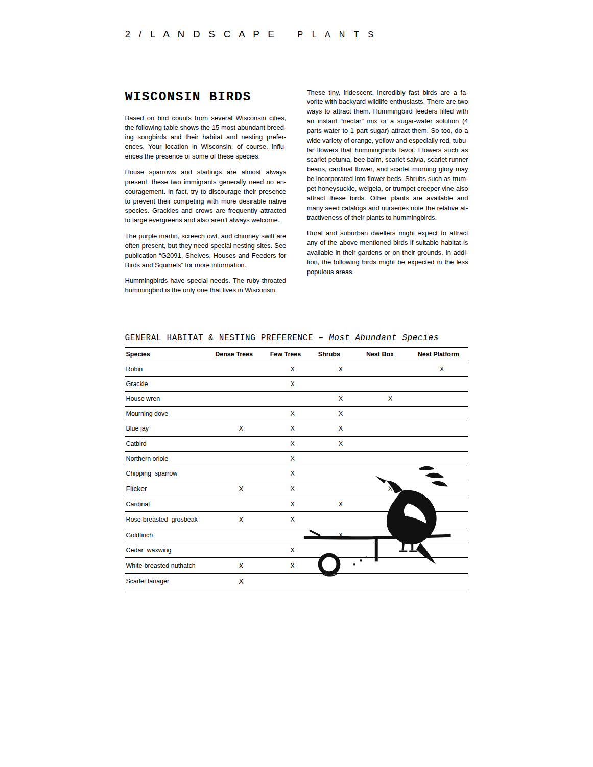2 / L A N D S C A P E P L A N T S
WISCONSIN BIRDS
Based on bird counts from several Wisconsin cities, the following table shows the 15 most abundant breeding songbirds and their habitat and nesting preferences. Your location in Wisconsin, of course, influences the presence of some of these species.
House sparrows and starlings are almost always present: these two immigrants generally need no encouragement. In fact, try to discourage their presence to prevent their competing with more desirable native species. Grackles and crows are frequently attracted to large evergreens and also aren’t always welcome.
The purple martin, screech owl, and chimney swift are often present, but they need special nesting sites. See publication “G2091, Shelves, Houses and Feeders for Birds and Squirrels” for more information.
Hummingbirds have special needs. The ruby-throated hummingbird is the only one that lives in Wisconsin.
These tiny, iridescent, incredibly fast birds are a favorite with backyard wildlife enthusiasts. There are two ways to attract them. Hummingbird feeders filled with an instant “nectar” mix or a sugar-water solution (4 parts water to 1 part sugar) attract them. So too, do a wide variety of orange, yellow and especially red, tubular flowers that hummingbirds favor. Flowers such as scarlet petunia, bee balm, scarlet salvia, scarlet runner beans, cardinal flower, and scarlet morning glory may be incorporated into flower beds. Shrubs such as trumpet honeysuckle, weigela, or trumpet creeper vine also attract these birds. Other plants are available and many seed catalogs and nurseries note the relative attractiveness of their plants to hummingbirds.
Rural and suburban dwellers might expect to attract any of the above mentioned birds if suitable habitat is available in their gardens or on their grounds. In addition, the following birds might be expected in the less populous areas.
GENERAL HABITAT & NESTING PREFERENCE – Most Abundant Species
| Species | Dense Trees | Few Trees | Shrubs | Nest Box | Nest Platform |
| --- | --- | --- | --- | --- | --- |
| Robin | | X | X | | X |
| Grackle | | X | | | |
| House wren | | | X | X | |
| Mourning dove | | X | X | | |
| Blue jay | X | X | X | | |
| Catbird | | X | X | | |
| Northern oriole | | X | | | |
| Chipping sparrow | | X | | | |
| Flicker | X | X | | X | |
| Cardinal | | X | X | | |
| Rose-breasted grosbeak | X | X | | | |
| Goldfinch | | | X | | |
| Cedar waxwing | | X | | | |
| White-breasted nuthatch | X | X | | | |
| Scarlet tanager | X | | | | |